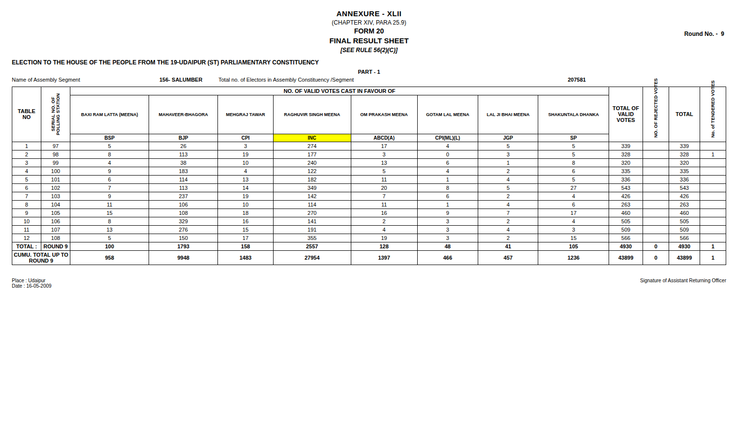Round No. - 9
ANNEXURE - XLII
(CHAPTER XIV, PARA 25.9)
FORM 20
FINAL RESULT SHEET
[SEE RULE 56(2)(C)]
ELECTION TO THE HOUSE OF THE PEOPLE FROM THE 19-UDAIPUR (ST) PARLIAMENTARY CONSTITUENCY
PART - 1
Name of Assembly Segment 156- SALUMBER Total no. of Electors in Assembly Constituency /Segment 207581
| TABLE NO | SERIAL NO. OF POLLING STATION | NO. OF VALID VOTES CAST IN FAVOUR OF | TOTAL OF VALID VOTES | NO. OF REJECTED VOTES | TOTAL | No. of TENDERED VOTES |
| --- | --- | --- | --- | --- | --- | --- |
| BAXI RAM LATTA (MEENA) | MAHAVEER-BHAGORA | MEHGRAJ TAWAR | RAGHUVIR SINGH MEENA | OM PRAKASH MEENA | GOTAM LAL MEENA | LAL JI BHAI MEENA | SHAKUNTALA DHANKA |
| BSP | BJP | CPI | INC | ABCD(A) | CPI(ML)(L) | JGP | SP |
| 1 | 97 | 5 | 26 | 3 | 274 | 17 | 4 | 5 | 5 | 339 | | 339 | |
| 2 | 98 | 8 | 113 | 19 | 177 | 3 | 0 | 3 | 5 | 328 | | 328 | 1 |
| 3 | 99 | 4 | 38 | 10 | 240 | 13 | 6 | 1 | 8 | 320 | | 320 | |
| 4 | 100 | 9 | 183 | 4 | 122 | 5 | 4 | 2 | 6 | 335 | | 335 | |
| 5 | 101 | 6 | 114 | 13 | 182 | 11 | 1 | 4 | 5 | 336 | | 336 | |
| 6 | 102 | 7 | 113 | 14 | 349 | 20 | 8 | 5 | 27 | 543 | | 543 | |
| 7 | 103 | 9 | 237 | 19 | 142 | 7 | 6 | 2 | 4 | 426 | | 426 | |
| 8 | 104 | 11 | 106 | 10 | 114 | 11 | 1 | 4 | 6 | 263 | | 263 | |
| 9 | 105 | 15 | 108 | 18 | 270 | 16 | 9 | 7 | 17 | 460 | | 460 | |
| 10 | 106 | 8 | 329 | 16 | 141 | 2 | 3 | 2 | 4 | 505 | | 505 | |
| 11 | 107 | 13 | 276 | 15 | 191 | 4 | 3 | 4 | 3 | 509 | | 509 | |
| 12 | 108 | 5 | 150 | 17 | 355 | 19 | 3 | 2 | 15 | 566 | | 566 | |
| TOTAL : | ROUND 9 | 100 | 1793 | 158 | 2557 | 128 | 48 | 41 | 105 | 4930 | 0 | 4930 | 1 |
| CUMU. TOTAL UP TO ROUND 9 | 958 | 9948 | 1483 | 27954 | 1397 | 466 | 457 | 1236 | 43899 | 0 | 43899 | 1 |
Place : Udaipur
Date : 16-05-2009
Signature of Assistant Returning Officer